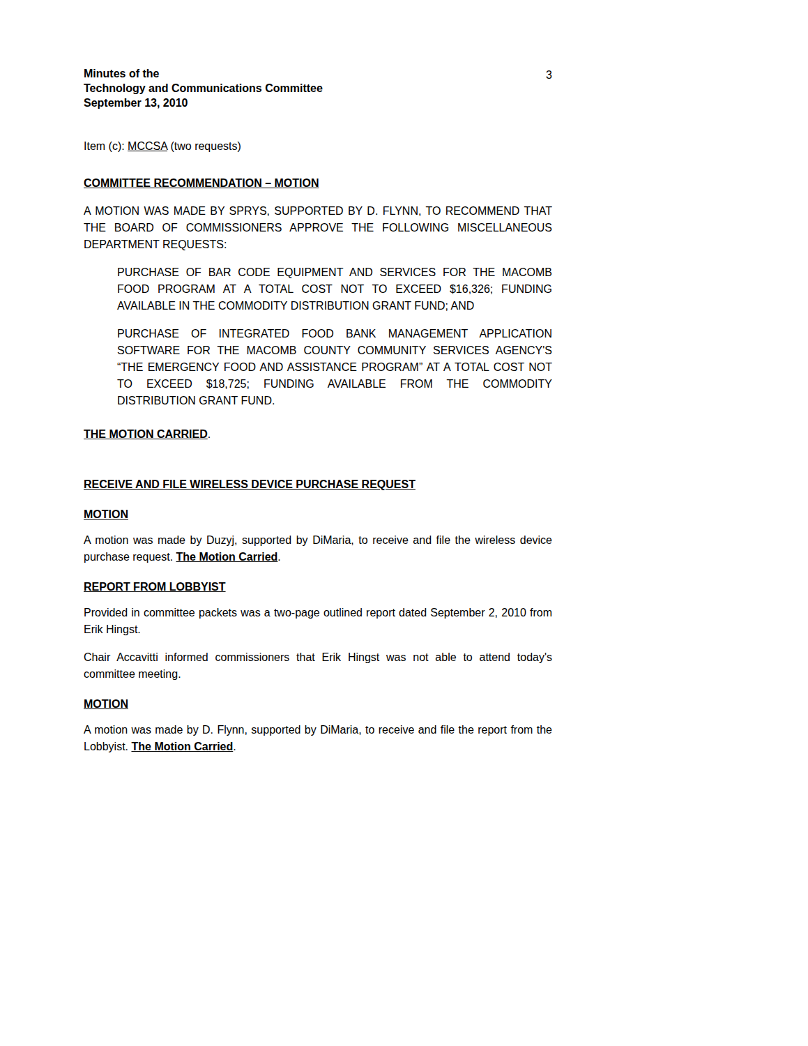3
Minutes of the
Technology and Communications Committee
September 13, 2010
Item (c): MCCSA (two requests)
COMMITTEE RECOMMENDATION – MOTION
A motion was made by Sprys, supported by D. Flynn, to recommend that the Board of Commissioners approve the following miscellaneous department requests:
Purchase of bar code equipment and services for the Macomb Food Program at a total cost not to exceed $16,326; funding available in the Commodity Distribution Grant Fund; and
Purchase of integrated food bank management application software for the Macomb County Community Services Agency's “The Emergency Food and Assistance Program” at a total cost not to exceed $18,725; funding available from the Commodity Distribution Grant Fund.
THE MOTION CARRIED.
RECEIVE AND FILE WIRELESS DEVICE PURCHASE REQUEST
MOTION
A motion was made by Duzyj, supported by DiMaria, to receive and file the wireless device purchase request. The Motion Carried.
REPORT FROM LOBBYIST
Provided in committee packets was a two-page outlined report dated September 2, 2010 from Erik Hingst.
Chair Accavitti informed commissioners that Erik Hingst was not able to attend today's committee meeting.
MOTION
A motion was made by D. Flynn, supported by DiMaria, to receive and file the report from the Lobbyist. The Motion Carried.